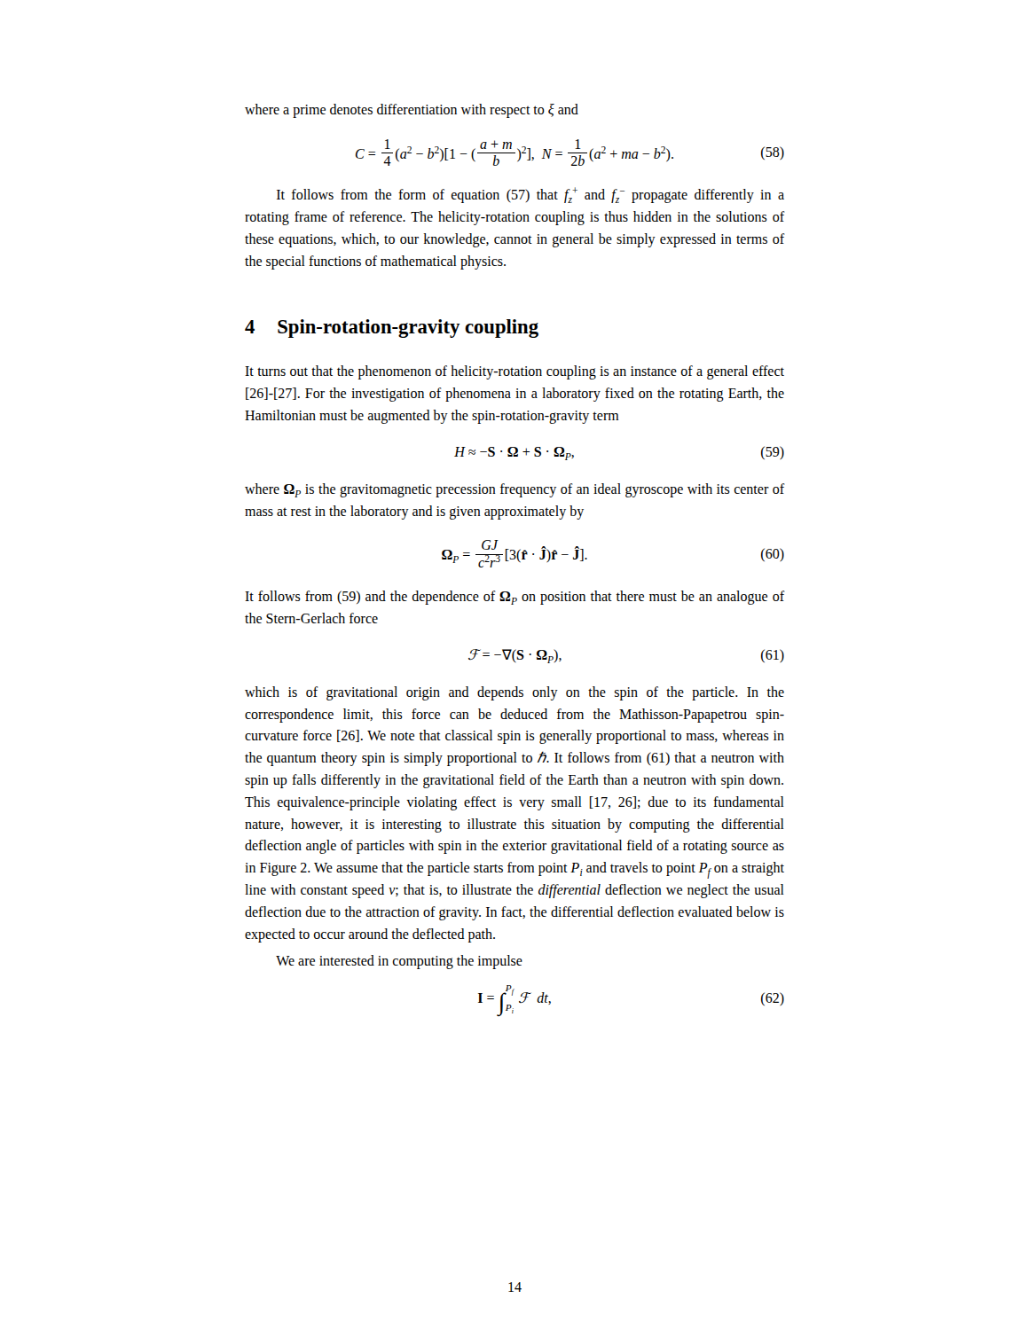where a prime denotes differentiation with respect to ξ and
C = 14(a2 − b2)[1 − (a + m b)2], N = 12b(a2 + ma − b2).
(58)
It follows from the form of equation (57) that fz+ and fz− propagate differently in a rotating frame of reference. The helicity-rotation coupling is thus hidden in the solutions of these equations, which, to our knowledge, cannot in general be simply expressed in terms of the special functions of mathematical physics.
4 Spin-rotation-gravity coupling
It turns out that the phenomenon of helicity-rotation coupling is an instance of a general effect [26]-[27]. For the investigation of phenomena in a laboratory fixed on the rotating Earth, the Hamiltonian must be augmented by the spin-rotation-gravity term
H ≈ −S · Ω + S · ΩP,
(59)
where ΩP is the gravitomagnetic precession frequency of an ideal gyroscope with its center of mass at rest in the laboratory and is given approximately by
ΩP = GJ c2r3[3(r̂ · Ĵ)r̂ − Ĵ].
(60)
It follows from (59) and the dependence of ΩP on position that there must be an analogue of the Stern-Gerlach force
ℱ = −∇(S · ΩP),
(61)
which is of gravitational origin and depends only on the spin of the particle. In the correspondence limit, this force can be deduced from the Mathisson-Papapetrou spin-curvature force [26]. We note that classical spin is generally proportional to mass, whereas in the quantum theory spin is simply proportional to ℏ. It follows from (61) that a neutron with spin up falls differently in the gravitational field of the Earth than a neutron with spin down. This equivalence-principle violating effect is very small [17, 26]; due to its fundamental nature, however, it is interesting to illustrate this situation by computing the differential deflection angle of particles with spin in the exterior gravitational field of a rotating source as in Figure 2. We assume that the particle starts from point Pi and travels to point Pf on a straight line with constant speed v; that is, to illustrate the differential deflection we neglect the usual deflection due to the attraction of gravity. In fact, the differential deflection evaluated below is expected to occur around the deflected path.
We are interested in computing the impulse
I = ∫Pf Pi ℱ dt,
(62)
14